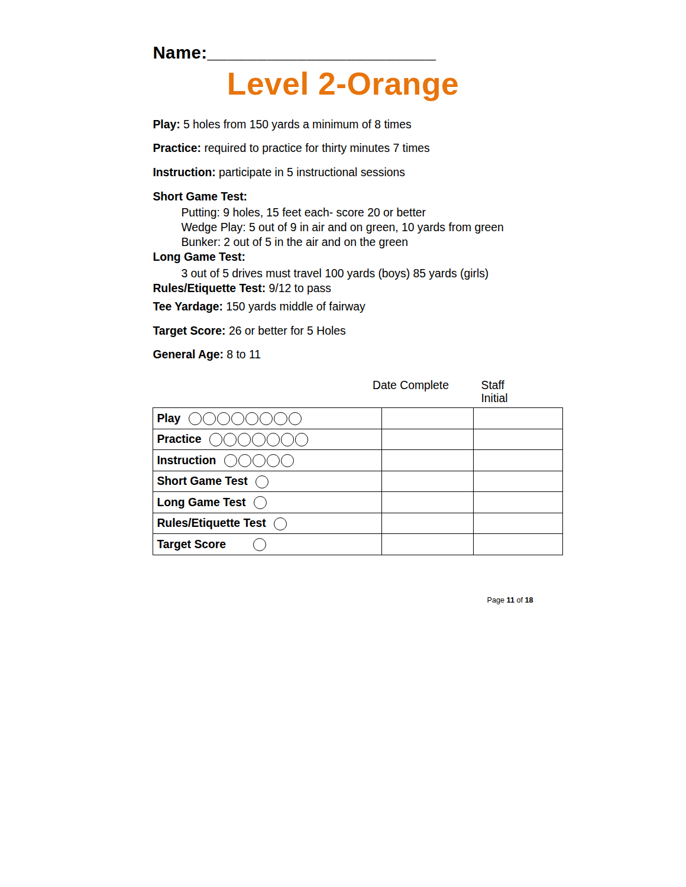Name:_______________________
Level 2-Orange
Play: 5 holes from 150 yards a minimum of 8 times
Practice: required to practice for thirty minutes 7 times
Instruction: participate in 5 instructional sessions
Short Game Test:
Putting: 9 holes, 15 feet each- score 20 or better
Wedge Play: 5 out of 9 in air and on green, 10 yards from green
Bunker: 2 out of 5 in the air and on the green
Long Game Test:
3 out of 5 drives must travel 100 yards (boys) 85 yards (girls)
Rules/Etiquette Test: 9/12 to pass
Tee Yardage: 150 yards middle of fairway
Target Score: 26 or better for 5 Holes
General Age: 8 to 11
Date Complete
Staff Initial
| Play | | |
| Practice | | |
| Instruction | | |
| Short Game Test | | |
| Long Game Test | | |
| Rules/Etiquette Test | | |
| Target Score | | |
Page 11 of 18